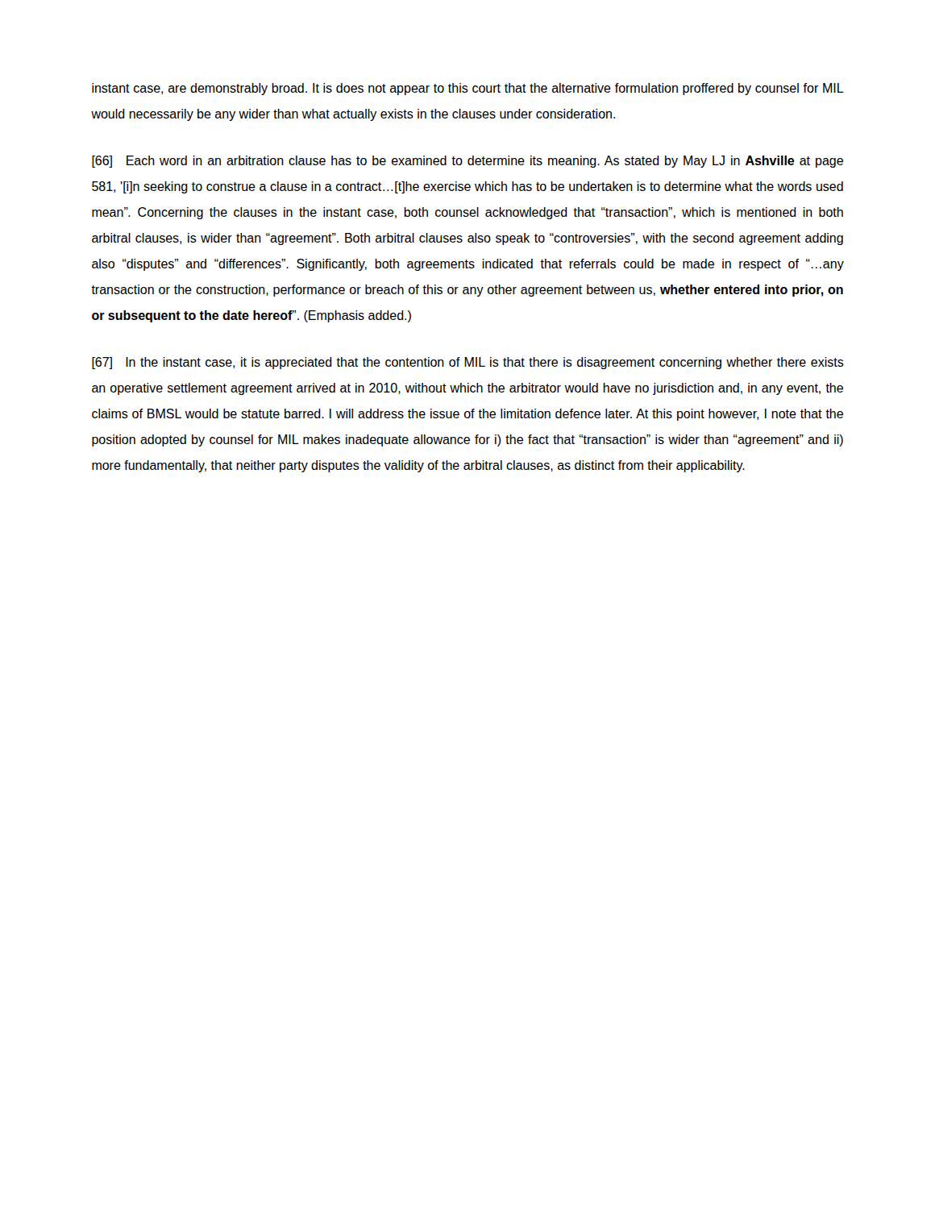instant case, are demonstrably broad. It is does not appear to this court that the alternative formulation proffered by counsel for MIL would necessarily be any wider than what actually exists in the clauses under consideration.
[66] Each word in an arbitration clause has to be examined to determine its meaning. As stated by May LJ in Ashville at page 581, '[i]n seeking to construe a clause in a contract…[t]he exercise which has to be undertaken is to determine what the words used mean”. Concerning the clauses in the instant case, both counsel acknowledged that “transaction”, which is mentioned in both arbitral clauses, is wider than “agreement”. Both arbitral clauses also speak to “controversies”, with the second agreement adding also “disputes” and “differences”. Significantly, both agreements indicated that referrals could be made in respect of “…any transaction or the construction, performance or breach of this or any other agreement between us, whether entered into prior, on or subsequent to the date hereof”. (Emphasis added.)
[67] In the instant case, it is appreciated that the contention of MIL is that there is disagreement concerning whether there exists an operative settlement agreement arrived at in 2010, without which the arbitrator would have no jurisdiction and, in any event, the claims of BMSL would be statute barred. I will address the issue of the limitation defence later. At this point however, I note that the position adopted by counsel for MIL makes inadequate allowance for i) the fact that “transaction” is wider than “agreement” and ii) more fundamentally, that neither party disputes the validity of the arbitral clauses, as distinct from their applicability.